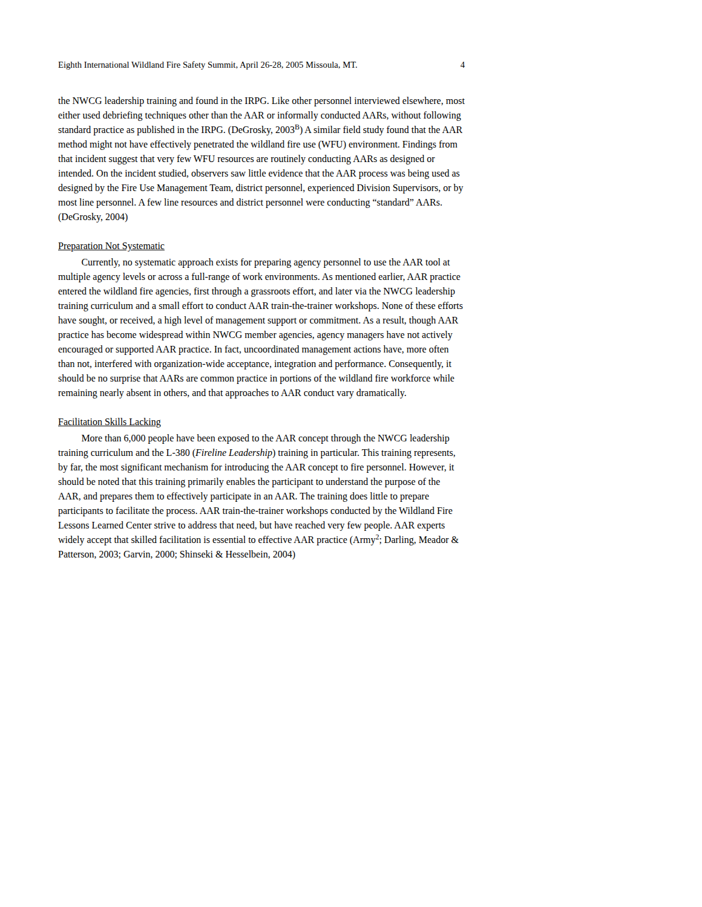Eighth International Wildland Fire Safety Summit, April 26-28, 2005 Missoula, MT. 4
the NWCG leadership training and found in the IRPG. Like other personnel interviewed elsewhere, most either used debriefing techniques other than the AAR or informally conducted AARs, without following standard practice as published in the IRPG. (DeGrosky, 2003B) A similar field study found that the AAR method might not have effectively penetrated the wildland fire use (WFU) environment. Findings from that incident suggest that very few WFU resources are routinely conducting AARs as designed or intended. On the incident studied, observers saw little evidence that the AAR process was being used as designed by the Fire Use Management Team, district personnel, experienced Division Supervisors, or by most line personnel. A few line resources and district personnel were conducting “standard” AARs. (DeGrosky, 2004)
Preparation Not Systematic
Currently, no systematic approach exists for preparing agency personnel to use the AAR tool at multiple agency levels or across a full-range of work environments. As mentioned earlier, AAR practice entered the wildland fire agencies, first through a grassroots effort, and later via the NWCG leadership training curriculum and a small effort to conduct AAR train-the-trainer workshops. None of these efforts have sought, or received, a high level of management support or commitment. As a result, though AAR practice has become widespread within NWCG member agencies, agency managers have not actively encouraged or supported AAR practice. In fact, uncoordinated management actions have, more often than not, interfered with organization-wide acceptance, integration and performance. Consequently, it should be no surprise that AARs are common practice in portions of the wildland fire workforce while remaining nearly absent in others, and that approaches to AAR conduct vary dramatically.
Facilitation Skills Lacking
More than 6,000 people have been exposed to the AAR concept through the NWCG leadership training curriculum and the L-380 (Fireline Leadership) training in particular. This training represents, by far, the most significant mechanism for introducing the AAR concept to fire personnel. However, it should be noted that this training primarily enables the participant to understand the purpose of the AAR, and prepares them to effectively participate in an AAR. The training does little to prepare participants to facilitate the process. AAR train-the-trainer workshops conducted by the Wildland Fire Lessons Learned Center strive to address that need, but have reached very few people. AAR experts widely accept that skilled facilitation is essential to effective AAR practice (Army2; Darling, Meador & Patterson, 2003; Garvin, 2000; Shinseki & Hesselbein, 2004)